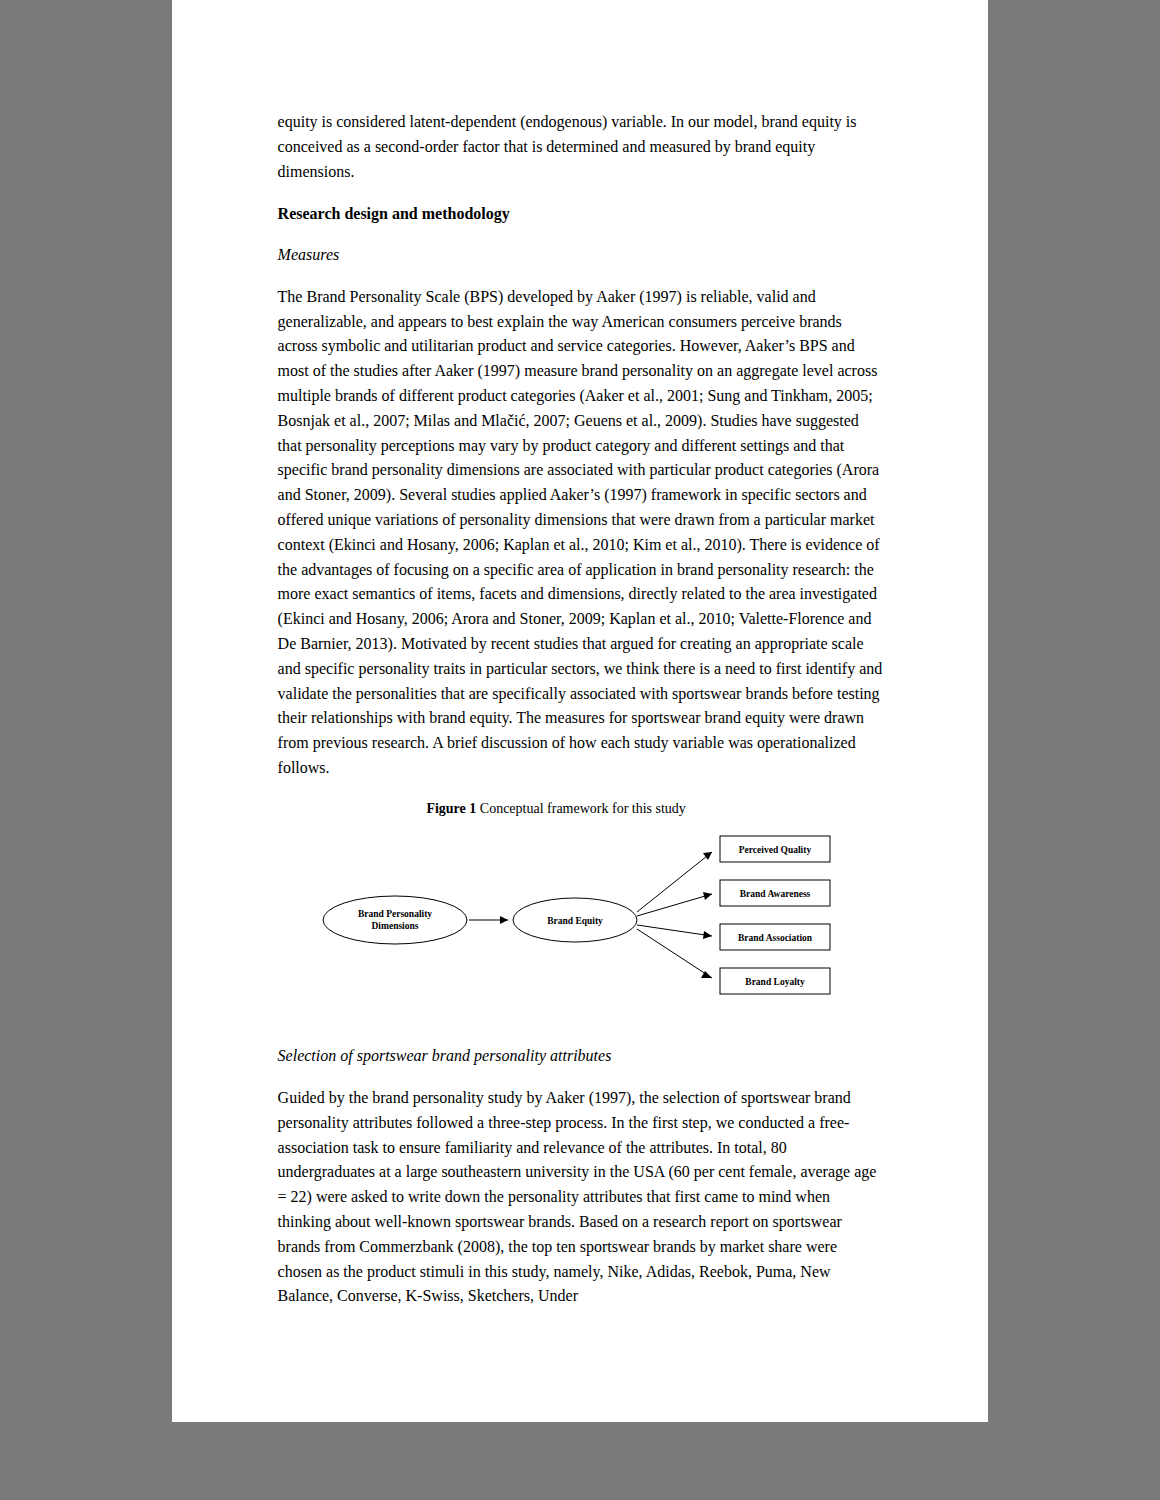equity is considered latent-dependent (endogenous) variable. In our model, brand equity is conceived as a second-order factor that is determined and measured by brand equity dimensions.
Research design and methodology
Measures
The Brand Personality Scale (BPS) developed by Aaker (1997) is reliable, valid and generalizable, and appears to best explain the way American consumers perceive brands across symbolic and utilitarian product and service categories. However, Aaker’s BPS and most of the studies after Aaker (1997) measure brand personality on an aggregate level across multiple brands of different product categories (Aaker et al., 2001; Sung and Tinkham, 2005; Bosnjak et al., 2007; Milas and Mlačić, 2007; Geuens et al., 2009). Studies have suggested that personality perceptions may vary by product category and different settings and that specific brand personality dimensions are associated with particular product categories (Arora and Stoner, 2009). Several studies applied Aaker’s (1997) framework in specific sectors and offered unique variations of personality dimensions that were drawn from a particular market context (Ekinci and Hosany, 2006; Kaplan et al., 2010; Kim et al., 2010). There is evidence of the advantages of focusing on a specific area of application in brand personality research: the more exact semantics of items, facets and dimensions, directly related to the area investigated (Ekinci and Hosany, 2006; Arora and Stoner, 2009; Kaplan et al., 2010; Valette-Florence and De Barnier, 2013). Motivated by recent studies that argued for creating an appropriate scale and specific personality traits in particular sectors, we think there is a need to first identify and validate the personalities that are specifically associated with sportswear brands before testing their relationships with brand equity. The measures for sportswear brand equity were drawn from previous research. A brief discussion of how each study variable was operationalized follows.
Figure 1 Conceptual framework for this study
Brand Personality Dimensions Brand Equity Perceived Quality Brand Awareness Brand Association Brand Loyalty
Selection of sportswear brand personality attributes
Guided by the brand personality study by Aaker (1997), the selection of sportswear brand personality attributes followed a three-step process. In the first step, we conducted a free-association task to ensure familiarity and relevance of the attributes. In total, 80 undergraduates at a large southeastern university in the USA (60 per cent female, average age = 22) were asked to write down the personality attributes that first came to mind when thinking about well-known sportswear brands. Based on a research report on sportswear brands from Commerzbank (2008), the top ten sportswear brands by market share were chosen as the product stimuli in this study, namely, Nike, Adidas, Reebok, Puma, New Balance, Converse, K-Swiss, Sketchers, Under